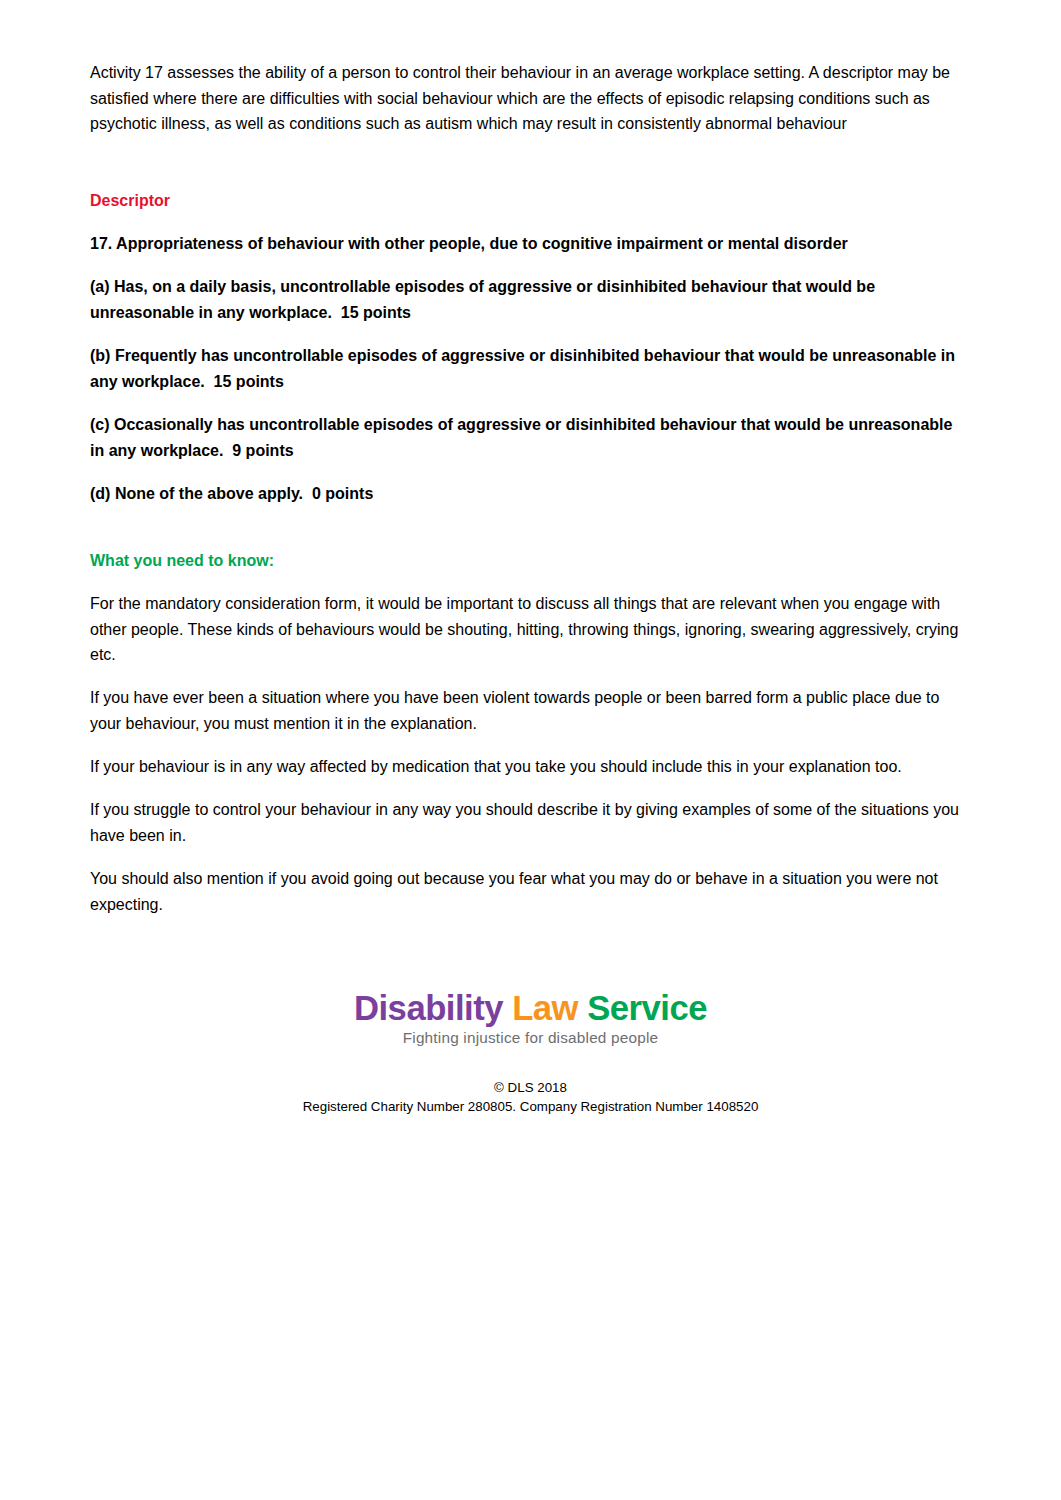Activity 17 assesses the ability of a person to control their behaviour in an average workplace setting. A descriptor may be satisfied where there are difficulties with social behaviour which are the effects of episodic relapsing conditions such as psychotic illness, as well as conditions such as autism which may result in consistently abnormal behaviour
Descriptor
17. Appropriateness of behaviour with other people, due to cognitive impairment or mental disorder
(a) Has, on a daily basis, uncontrollable episodes of aggressive or disinhibited behaviour that would be unreasonable in any workplace. 15 points
(b) Frequently has uncontrollable episodes of aggressive or disinhibited behaviour that would be unreasonable in any workplace. 15 points
(c) Occasionally has uncontrollable episodes of aggressive or disinhibited behaviour that would be unreasonable in any workplace. 9 points
(d) None of the above apply. 0 points
What you need to know:
For the mandatory consideration form, it would be important to discuss all things that are relevant when you engage with other people. These kinds of behaviours would be shouting, hitting, throwing things, ignoring, swearing aggressively, crying etc.
If you have ever been a situation where you have been violent towards people or been barred form a public place due to your behaviour, you must mention it in the explanation.
If your behaviour is in any way affected by medication that you take you should include this in your explanation too.
If you struggle to control your behaviour in any way you should describe it by giving examples of some of the situations you have been in.
You should also mention if you avoid going out because you fear what you may do or behave in a situation you were not expecting.
Disability Law Service
Fighting injustice for disabled people
© DLS 2018
Registered Charity Number 280805. Company Registration Number 1408520